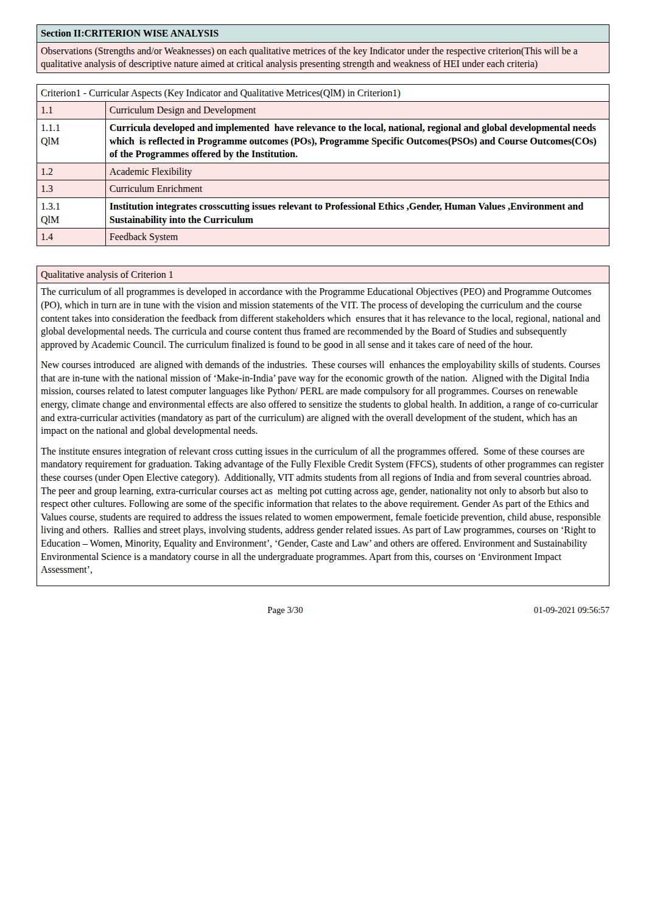| Section II:CRITERION WISE ANALYSIS |
| Observations (Strengths and/or Weaknesses) on each qualitative metrices of the key Indicator under the respective criterion(This will be a qualitative analysis of descriptive nature aimed at critical analysis presenting strength and weakness of HEI under each criteria) |
| Criterion1 - Curricular Aspects (Key Indicator and Qualitative Metrices(QlM) in Criterion1) |
| 1.1 | Curriculum Design and Development |
| 1.1.1 QlM | Curricula developed and implemented have relevance to the local, national, regional and global developmental needs which is reflected in Programme outcomes (POs), Programme Specific Outcomes(PSOs) and Course Outcomes(COs) of the Programmes offered by the Institution. |
| 1.2 | Academic Flexibility |
| 1.3 | Curriculum Enrichment |
| 1.3.1 QlM | Institution integrates crosscutting issues relevant to Professional Ethics ,Gender, Human Values ,Environment and Sustainability into the Curriculum |
| 1.4 | Feedback System |
| Qualitative analysis of Criterion 1 |
| The curriculum of all programmes is developed in accordance with the Programme Educational Objectives (PEO) and Programme Outcomes (PO), which in turn are in tune with the vision and mission statements of the VIT. The process of developing the curriculum and the course content takes into consideration the feedback from different stakeholders which ensures that it has relevance to the local, regional, national and global developmental needs. The curricula and course content thus framed are recommended by the Board of Studies and subsequently approved by Academic Council. The curriculum finalized is found to be good in all sense and it takes care of need of the hour. New courses introduced are aligned with demands of the industries. These courses will enhances the employability skills of students. Courses that are in-tune with the national mission of ‘Make-in-India’ pave way for the economic growth of the nation. Aligned with the Digital India mission, courses related to latest computer languages like Python/ PERL are made compulsory for all programmes. Courses on renewable energy, climate change and environmental effects are also offered to sensitize the students to global health. In addition, a range of co-curricular and extra-curricular activities (mandatory as part of the curriculum) are aligned with the overall development of the student, which has an impact on the national and global developmental needs. The institute ensures integration of relevant cross cutting issues in the curriculum of all the programmes offered. Some of these courses are mandatory requirement for graduation. Taking advantage of the Fully Flexible Credit System (FFCS), students of other programmes can register these courses (under Open Elective category). Additionally, VIT admits students from all regions of India and from several countries abroad. The peer and group learning, extra-curricular courses act as melting pot cutting across age, gender, nationality not only to absorb but also to respect other cultures. Following are some of the specific information that relates to the above requirement. Gender As part of the Ethics and Values course, students are required to address the issues related to women empowerment, female foeticide prevention, child abuse, responsible living and others. Rallies and street plays, involving students, address gender related issues. As part of Law programmes, courses on ‘Right to Education – Women, Minority, Equality and Environment’, ‘Gender, Caste and Law’ and others are offered. Environment and Sustainability Environmental Science is a mandatory course in all the undergraduate programmes. Apart from this, courses on ‘Environment Impact Assessment’, |
Page 3/30 01-09-2021 09:56:57